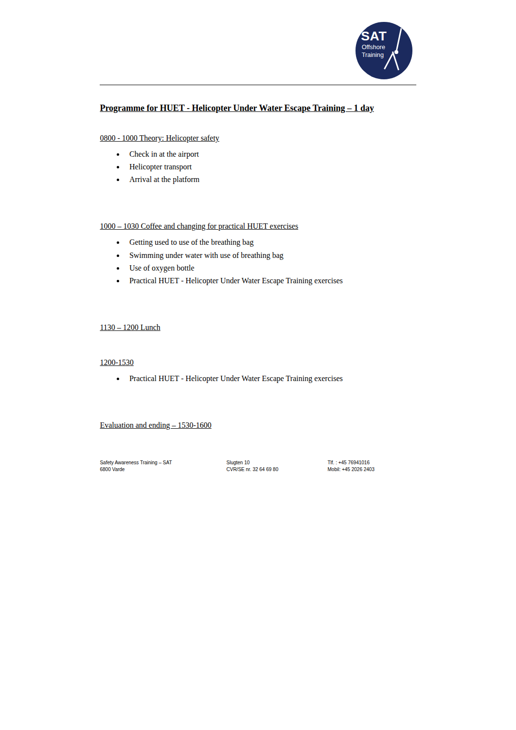SAT Offshore Training
Programme for HUET - Helicopter Under Water Escape Training – 1 day
0800 - 1000 Theory: Helicopter safety
Check in at the airport
Helicopter transport
Arrival at the platform
1000 – 1030 Coffee and changing for practical HUET exercises
Getting used to use of the breathing bag
Swimming under water with use of breathing bag
Use of oxygen bottle
Practical HUET - Helicopter Under Water Escape Training exercises
1130 – 1200 Lunch
1200-1530
Practical HUET - Helicopter Under Water Escape Training exercises
Evaluation and ending – 1530-1600
| Safety Awareness Training – SAT | Slugten 10 | Tlf. : +45 76941016 |
| 6800 Varde | CVR/SE nr. 32 64 69 80 | Mobil: +45 2026 2403 |